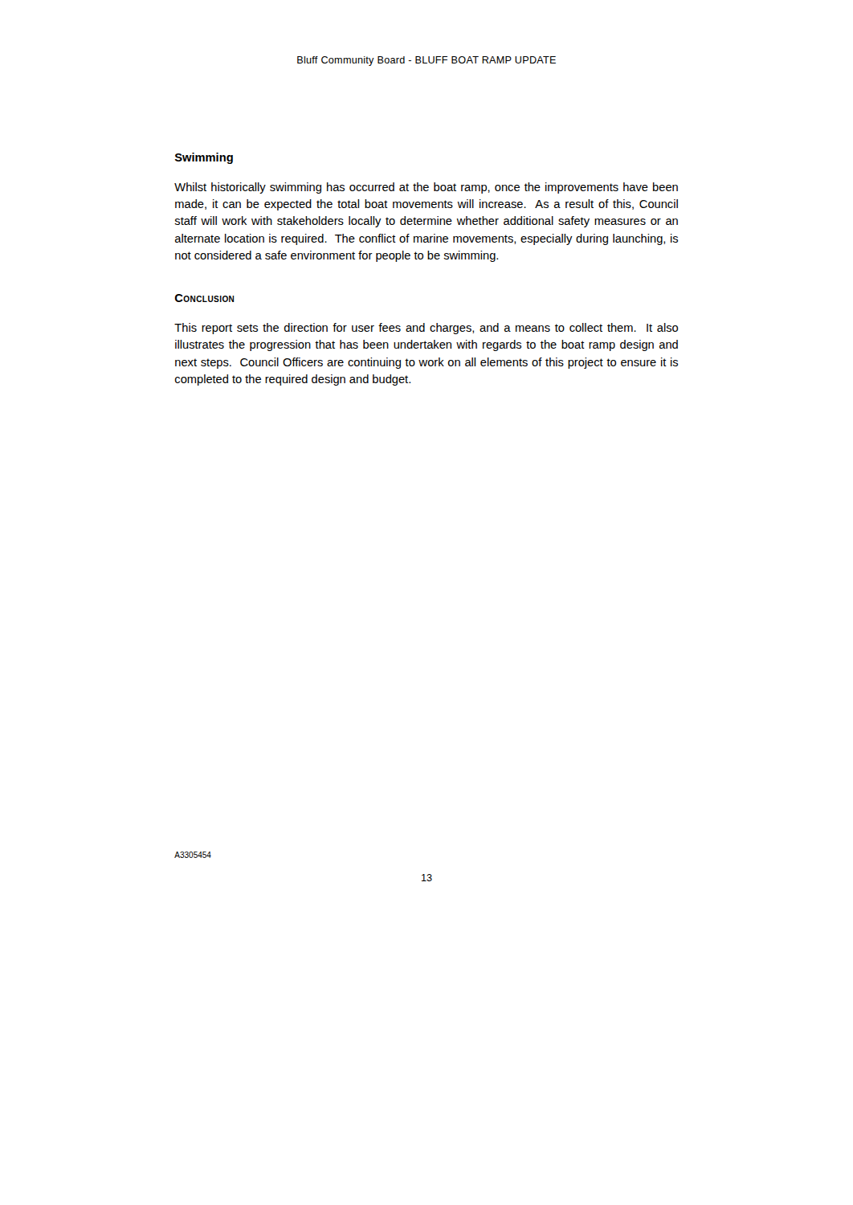Bluff Community Board - BLUFF BOAT RAMP UPDATE
Swimming
Whilst historically swimming has occurred at the boat ramp, once the improvements have been made, it can be expected the total boat movements will increase. As a result of this, Council staff will work with stakeholders locally to determine whether additional safety measures or an alternate location is required. The conflict of marine movements, especially during launching, is not considered a safe environment for people to be swimming.
Conclusion
This report sets the direction for user fees and charges, and a means to collect them. It also illustrates the progression that has been undertaken with regards to the boat ramp design and next steps. Council Officers are continuing to work on all elements of this project to ensure it is completed to the required design and budget.
A3305454
13